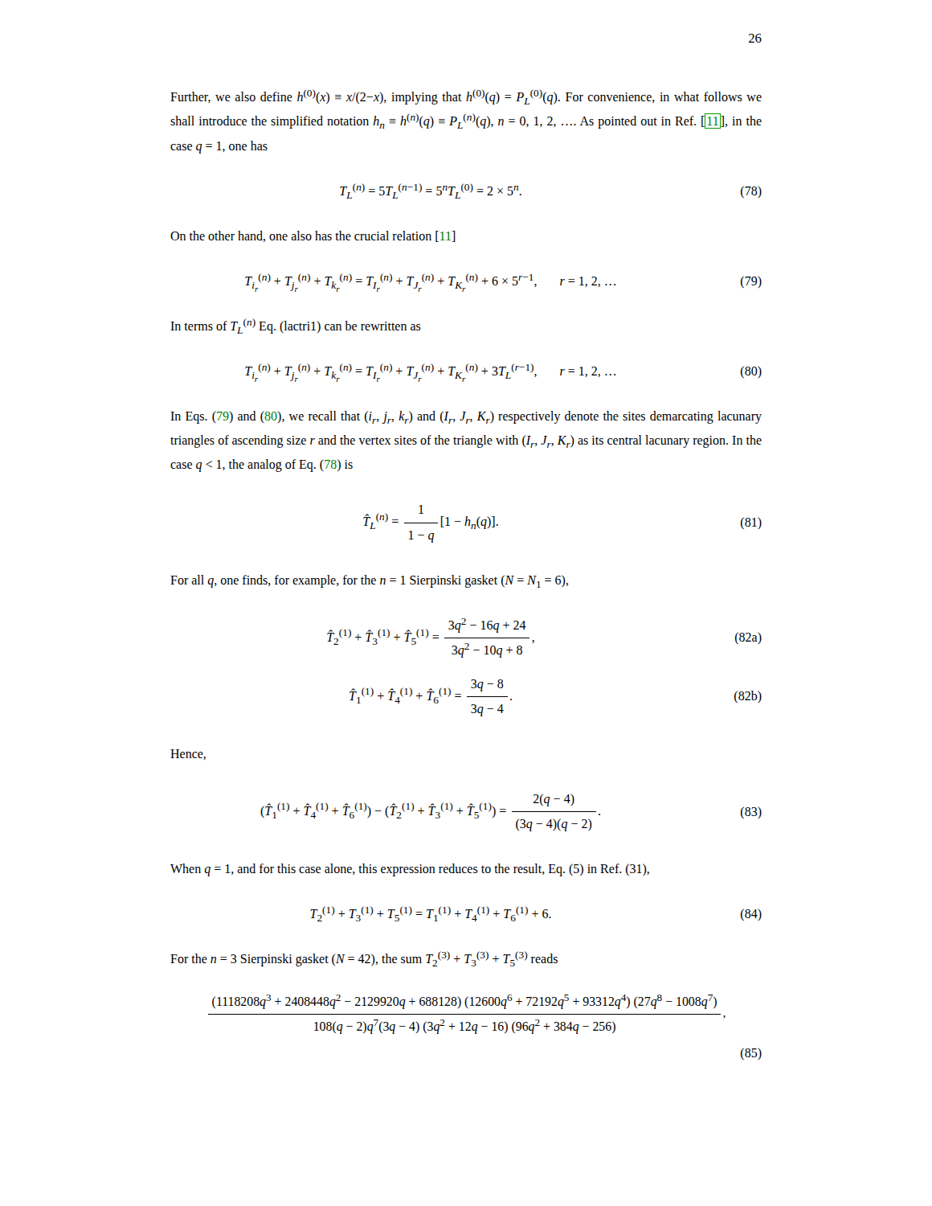26
Further, we also define h(0)(x) ≡ x/(2−x), implying that h(0)(q) = PL(0)(q). For convenience, in what follows we shall introduce the simplified notation hn ≡ h(n)(q) ≡ PL(n)(q), n = 0, 1, 2, …. As pointed out in Ref. [11], in the case q = 1, one has
TL(n) = 5TL(n−1) = 5nTL(0) = 2 × 5n.
(78)
On the other hand, one also has the crucial relation [11]
Tir(n) + Tjr(n) + Tkr(n) = TIr(n) + TJr(n) + TKr(n) + 6 × 5r−1, r = 1, 2, …
(79)
In terms of TL(n) Eq. (lactri1) can be rewritten as
Tir(n) + Tjr(n) + Tkr(n) = TIr(n) + TJr(n) + TKr(n) + 3TL(r−1), r = 1, 2, …
(80)
In Eqs. (79) and (80), we recall that (ir, jr, kr) and (Ir, Jr, Kr) respectively denote the sites demarcating lacunary triangles of ascending size r and the vertex sites of the triangle with (Ir, Jr, Kr) as its central lacunary region. In the case q < 1, the analog of Eq. (78) is
T̂L(n) = 11 − q[1 − hn(q)].
(81)
For all q, one finds, for example, for the n = 1 Sierpinski gasket (N = N1 = 6),
T̂2(1) + T̂3(1) + T̂5(1) = 3q2 − 16q + 243q2 − 10q + 8,
(82a)
T̂1(1) + T̂4(1) + T̂6(1) = 3q − 83q − 4.
(82b)
Hence,
(T̂1(1) + T̂4(1) + T̂6(1)) − (T̂2(1) + T̂3(1) + T̂5(1)) = 2(q − 4)(3q − 4)(q − 2).
(83)
When q = 1, and for this case alone, this expression reduces to the result, Eq. (5) in Ref. (31),
T2(1) + T3(1) + T5(1) = T1(1) + T4(1) + T6(1) + 6.
(84)
For the n = 3 Sierpinski gasket (N = 42), the sum T2(3) + T3(3) + T5(3) reads
(1118208q3 + 2408448q2 − 2129920q + 688128) (12600q6 + 72192q5 + 93312q4) (27q8 − 1008q7) 108(q − 2)q7(3q − 4) (3q2 + 12q − 16) (96q2 + 384q − 256) ,
(85)